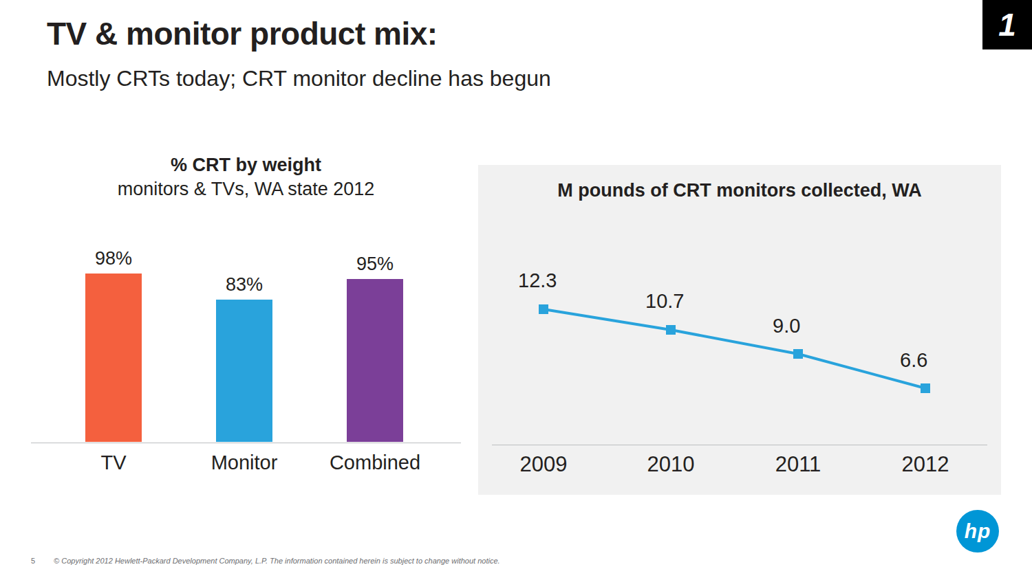1
TV & monitor product mix:
Mostly CRTs today; CRT monitor decline has begun
% CRT by weight
monitors & TVs, WA state 2012
98%
83%
95%
TV
Monitor
Combined
M pounds of CRT monitors collected, WA
12.3
10.7
9.0
6.6
2009
2010
2011
2012
5 © Copyright 2012 Hewlett-Packard Development Company, L.P. The information contained herein is subject to change without notice.
hp